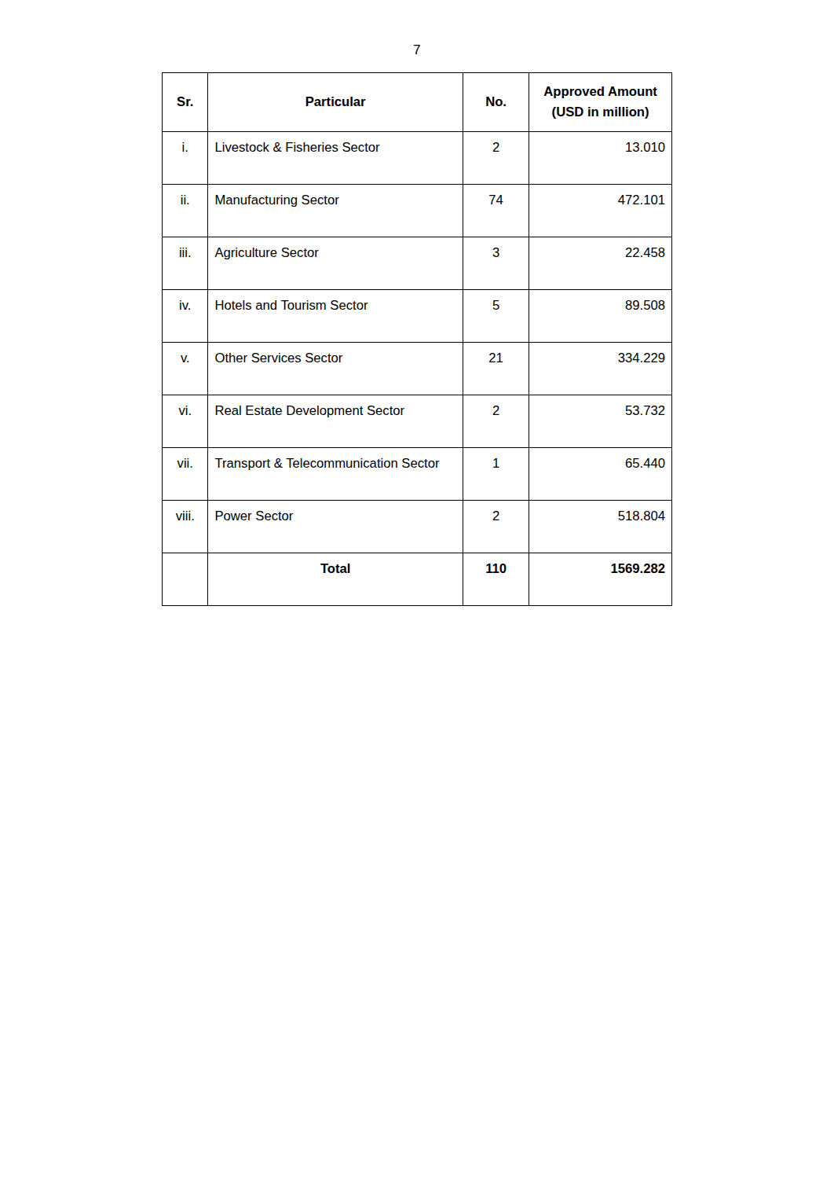7
| Sr. | Particular | No. | Approved Amount (USD in million) |
| --- | --- | --- | --- |
| i. | Livestock & Fisheries Sector | 2 | 13.010 |
| ii. | Manufacturing Sector | 74 | 472.101 |
| iii. | Agriculture Sector | 3 | 22.458 |
| iv. | Hotels and Tourism Sector | 5 | 89.508 |
| v. | Other Services Sector | 21 | 334.229 |
| vi. | Real Estate Development Sector | 2 | 53.732 |
| vii. | Transport & Telecommunication Sector | 1 | 65.440 |
| viii. | Power Sector | 2 | 518.804 |
| | Total | 110 | 1569.282 |